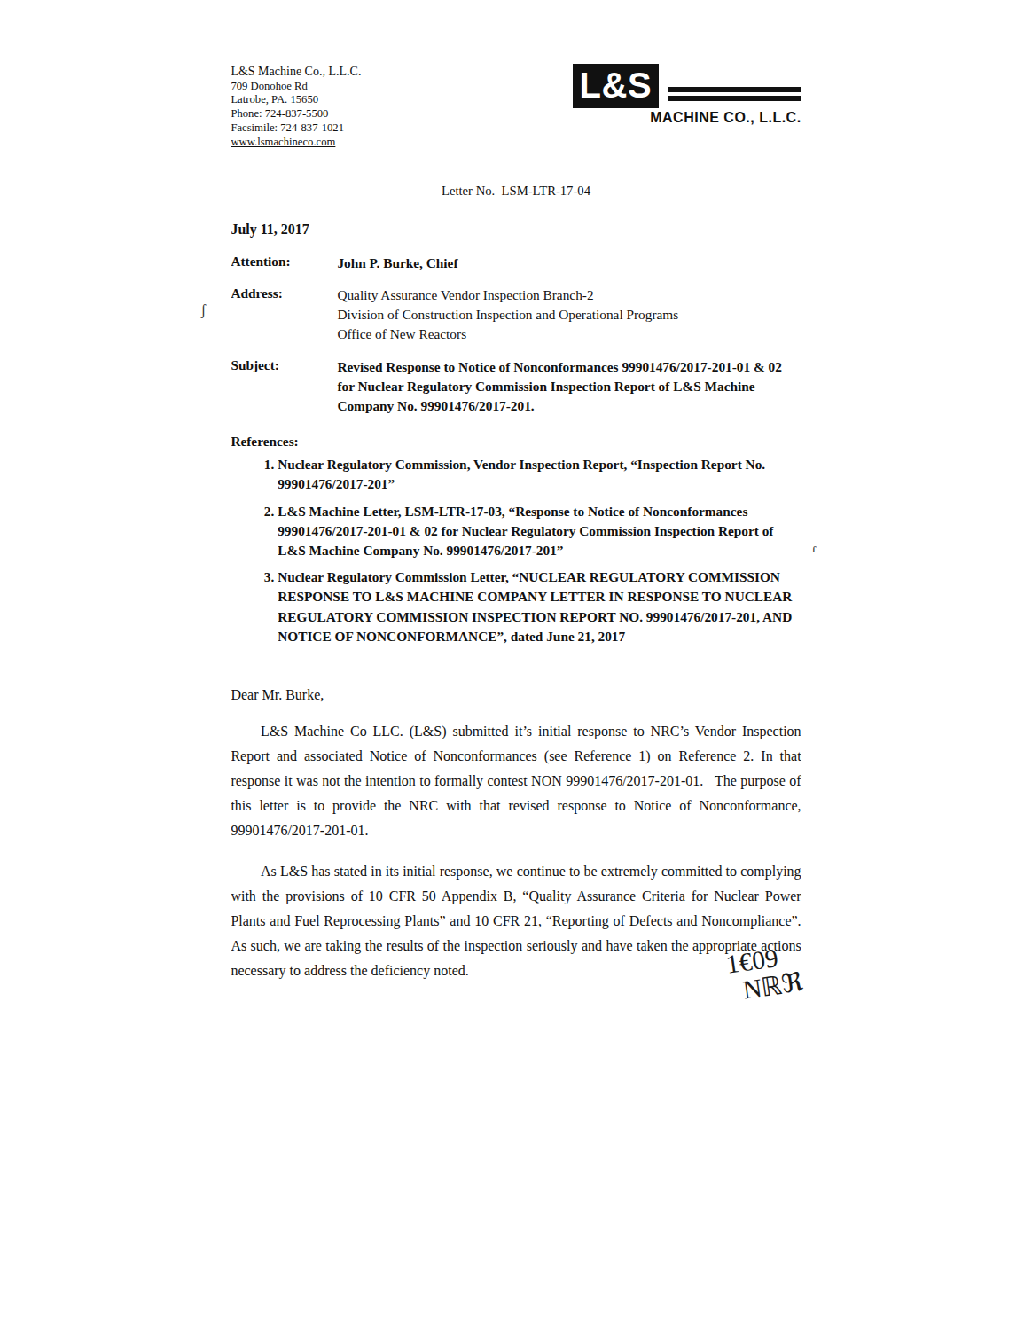L&S Machine Co., L.L.C.
709 Donohoe Rd
Latrobe, PA. 15650
Phone: 724-837-5500
Facsimile: 724-837-1021
www.lsmachineco.com
L&S
MACHINE CO., L.L.C.
Letter No. LSM-LTR-17-04
July 11, 2017
| Attention: | John P. Burke, Chief |
| Address: | Quality Assurance Vendor Inspection Branch-2 Division of Construction Inspection and Operational Programs Office of New Reactors |
| Subject: | Revised Response to Notice of Nonconformances 99901476/2017-201-01 & 02 for Nuclear Regulatory Commission Inspection Report of L&S Machine Company No. 99901476/2017-201. |
References:
Nuclear Regulatory Commission, Vendor Inspection Report, “Inspection Report No. 99901476/2017-201”
L&S Machine Letter, LSM-LTR-17-03, “Response to Notice of Nonconformances 99901476/2017-201-01 & 02 for Nuclear Regulatory Commission Inspection Report of L&S Machine Company No. 99901476/2017-201”
Nuclear Regulatory Commission Letter, “NUCLEAR REGULATORY COMMISSION RESPONSE TO L&S MACHINE COMPANY LETTER IN RESPONSE TO NUCLEAR REGULATORY COMMISSION INSPECTION REPORT NO. 99901476/2017-201, AND NOTICE OF NONCONFORMANCE”, dated June 21, 2017
Dear Mr. Burke,
L&S Machine Co LLC. (L&S) submitted it’s initial response to NRC’s Vendor Inspection Report and associated Notice of Nonconformances (see Reference 1) on Reference 2. In that response it was not the intention to formally contest NON 99901476/2017-201-01. The purpose of this letter is to provide the NRC with that revised response to Notice of Nonconformance, 99901476/2017-201-01.
As L&S has stated in its initial response, we continue to be extremely committed to complying with the provisions of 10 CFR 50 Appendix B, “Quality Assurance Criteria for Nuclear Power Plants and Fuel Reprocessing Plants” and 10 CFR 21, “Reporting of Defects and Noncompliance”. As such, we are taking the results of the inspection seriously and have taken the appropriate actions necessary to address the deficiency noted.
ʃ
ɾ
1€09
Nℝℜ